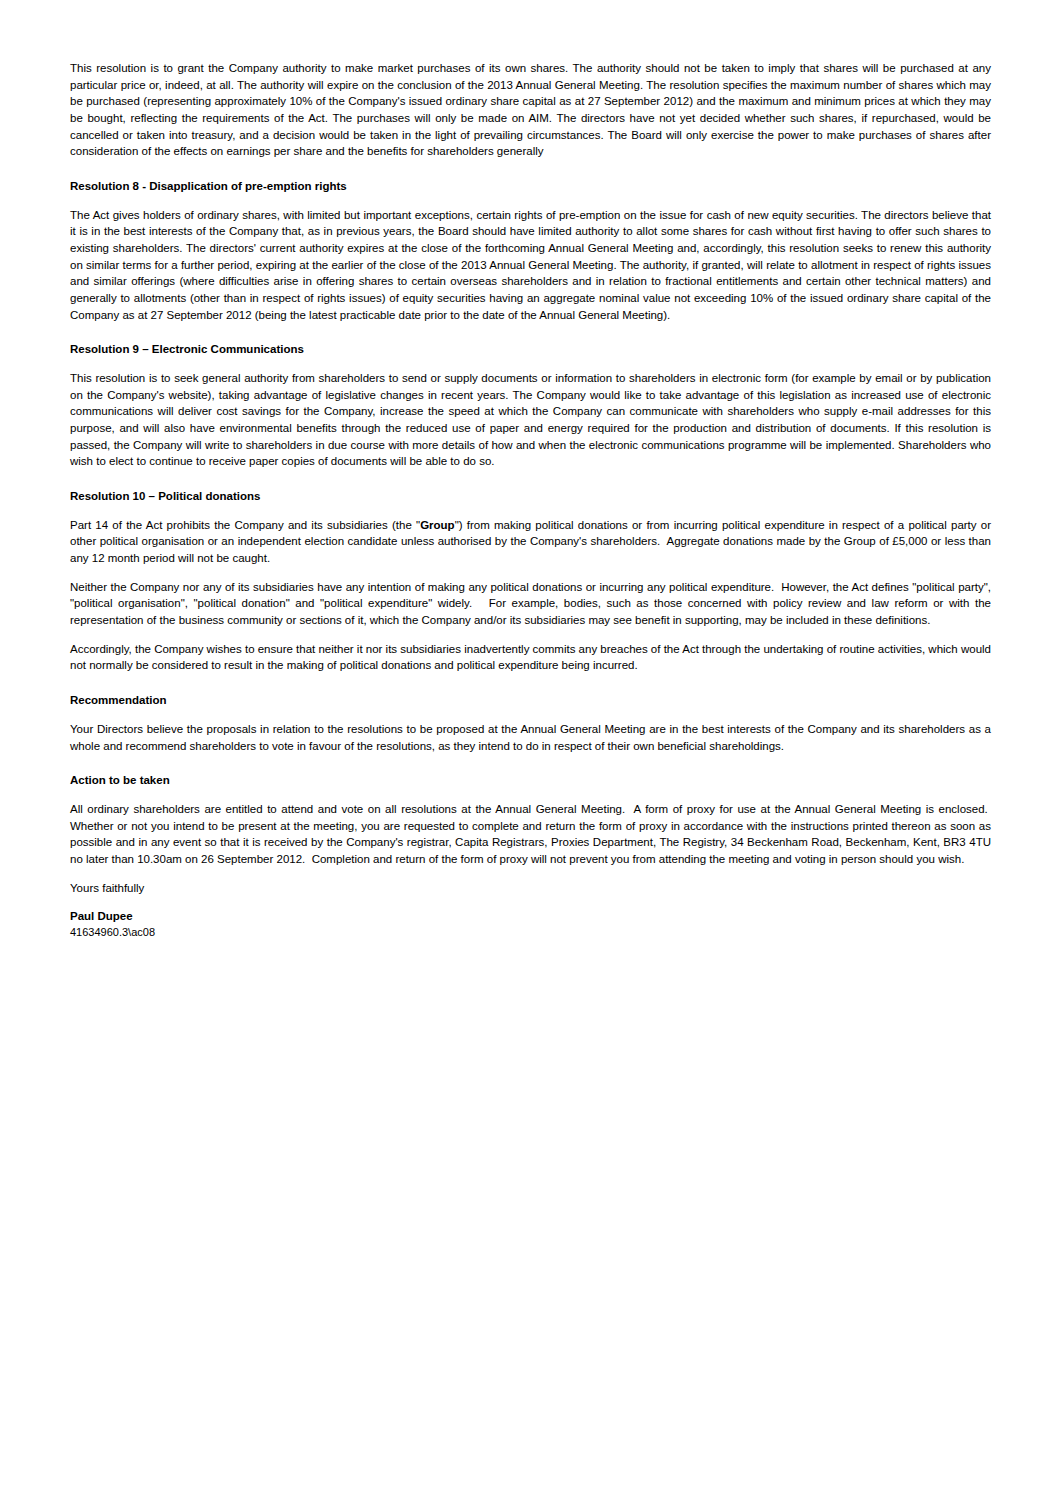This resolution is to grant the Company authority to make market purchases of its own shares. The authority should not be taken to imply that shares will be purchased at any particular price or, indeed, at all. The authority will expire on the conclusion of the 2013 Annual General Meeting. The resolution specifies the maximum number of shares which may be purchased (representing approximately 10% of the Company's issued ordinary share capital as at 27 September 2012) and the maximum and minimum prices at which they may be bought, reflecting the requirements of the Act. The purchases will only be made on AIM. The directors have not yet decided whether such shares, if repurchased, would be cancelled or taken into treasury, and a decision would be taken in the light of prevailing circumstances. The Board will only exercise the power to make purchases of shares after consideration of the effects on earnings per share and the benefits for shareholders generally
Resolution 8 - Disapplication of pre-emption rights
The Act gives holders of ordinary shares, with limited but important exceptions, certain rights of pre-emption on the issue for cash of new equity securities. The directors believe that it is in the best interests of the Company that, as in previous years, the Board should have limited authority to allot some shares for cash without first having to offer such shares to existing shareholders. The directors' current authority expires at the close of the forthcoming Annual General Meeting and, accordingly, this resolution seeks to renew this authority on similar terms for a further period, expiring at the earlier of the close of the 2013 Annual General Meeting. The authority, if granted, will relate to allotment in respect of rights issues and similar offerings (where difficulties arise in offering shares to certain overseas shareholders and in relation to fractional entitlements and certain other technical matters) and generally to allotments (other than in respect of rights issues) of equity securities having an aggregate nominal value not exceeding 10% of the issued ordinary share capital of the Company as at 27 September 2012 (being the latest practicable date prior to the date of the Annual General Meeting).
Resolution 9 – Electronic Communications
This resolution is to seek general authority from shareholders to send or supply documents or information to shareholders in electronic form (for example by email or by publication on the Company's website), taking advantage of legislative changes in recent years. The Company would like to take advantage of this legislation as increased use of electronic communications will deliver cost savings for the Company, increase the speed at which the Company can communicate with shareholders who supply e-mail addresses for this purpose, and will also have environmental benefits through the reduced use of paper and energy required for the production and distribution of documents. If this resolution is passed, the Company will write to shareholders in due course with more details of how and when the electronic communications programme will be implemented. Shareholders who wish to elect to continue to receive paper copies of documents will be able to do so.
Resolution 10 – Political donations
Part 14 of the Act prohibits the Company and its subsidiaries (the "Group") from making political donations or from incurring political expenditure in respect of a political party or other political organisation or an independent election candidate unless authorised by the Company's shareholders. Aggregate donations made by the Group of £5,000 or less than any 12 month period will not be caught.
Neither the Company nor any of its subsidiaries have any intention of making any political donations or incurring any political expenditure. However, the Act defines "political party", "political organisation", "political donation" and "political expenditure" widely. For example, bodies, such as those concerned with policy review and law reform or with the representation of the business community or sections of it, which the Company and/or its subsidiaries may see benefit in supporting, may be included in these definitions.
Accordingly, the Company wishes to ensure that neither it nor its subsidiaries inadvertently commits any breaches of the Act through the undertaking of routine activities, which would not normally be considered to result in the making of political donations and political expenditure being incurred.
Recommendation
Your Directors believe the proposals in relation to the resolutions to be proposed at the Annual General Meeting are in the best interests of the Company and its shareholders as a whole and recommend shareholders to vote in favour of the resolutions, as they intend to do in respect of their own beneficial shareholdings.
Action to be taken
All ordinary shareholders are entitled to attend and vote on all resolutions at the Annual General Meeting. A form of proxy for use at the Annual General Meeting is enclosed. Whether or not you intend to be present at the meeting, you are requested to complete and return the form of proxy in accordance with the instructions printed thereon as soon as possible and in any event so that it is received by the Company's registrar, Capita Registrars, Proxies Department, The Registry, 34 Beckenham Road, Beckenham, Kent, BR3 4TU no later than 10.30am on 26 September 2012. Completion and return of the form of proxy will not prevent you from attending the meeting and voting in person should you wish.
Yours faithfully
Paul Dupee
41634960.3\ac08